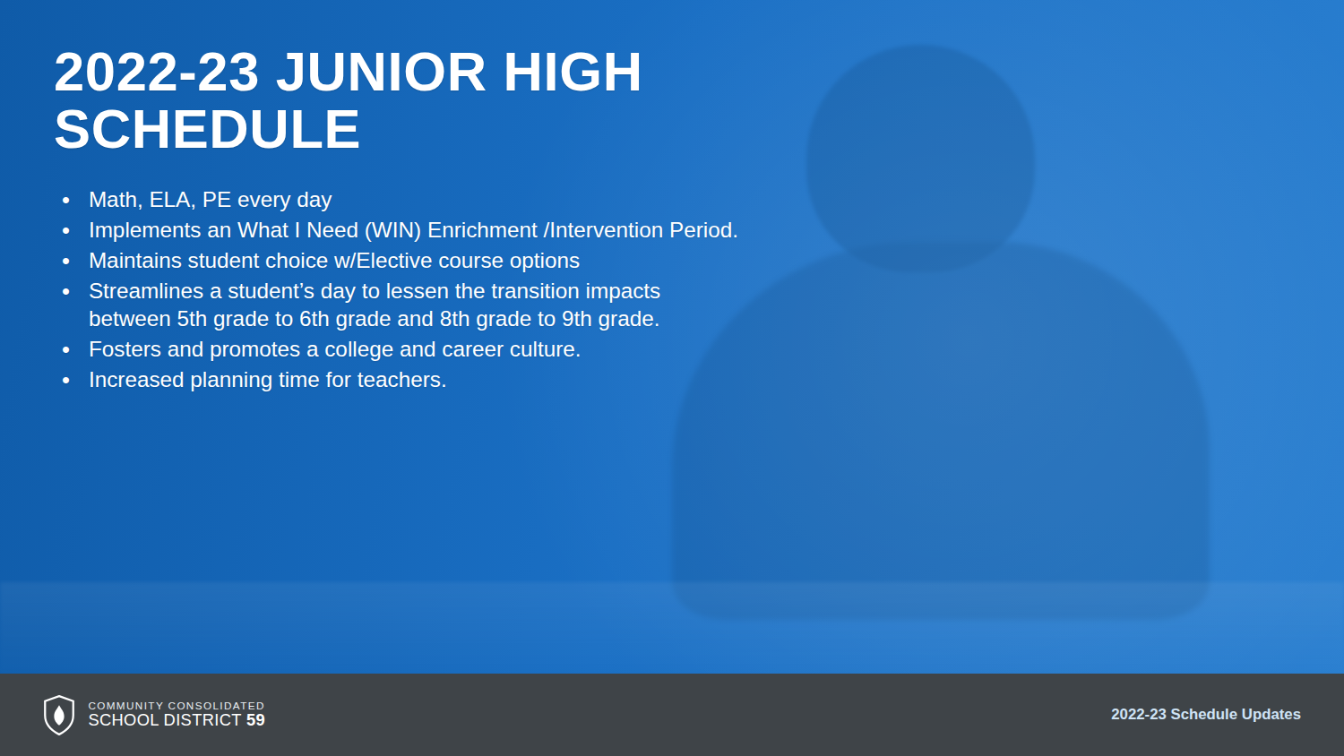2022-23 Junior High Schedule
Math, ELA, PE every day
Implements an What I Need (WIN) Enrichment /Intervention Period.
Maintains student choice w/Elective course options
Streamlines a student’s day to lessen the transition impacts between 5th grade to 6th grade and 8th grade to 9th grade.
Fosters and promotes a college and career culture.
Increased planning time for teachers.
Community Consolidated
School District 59
2022-23 Schedule Updates